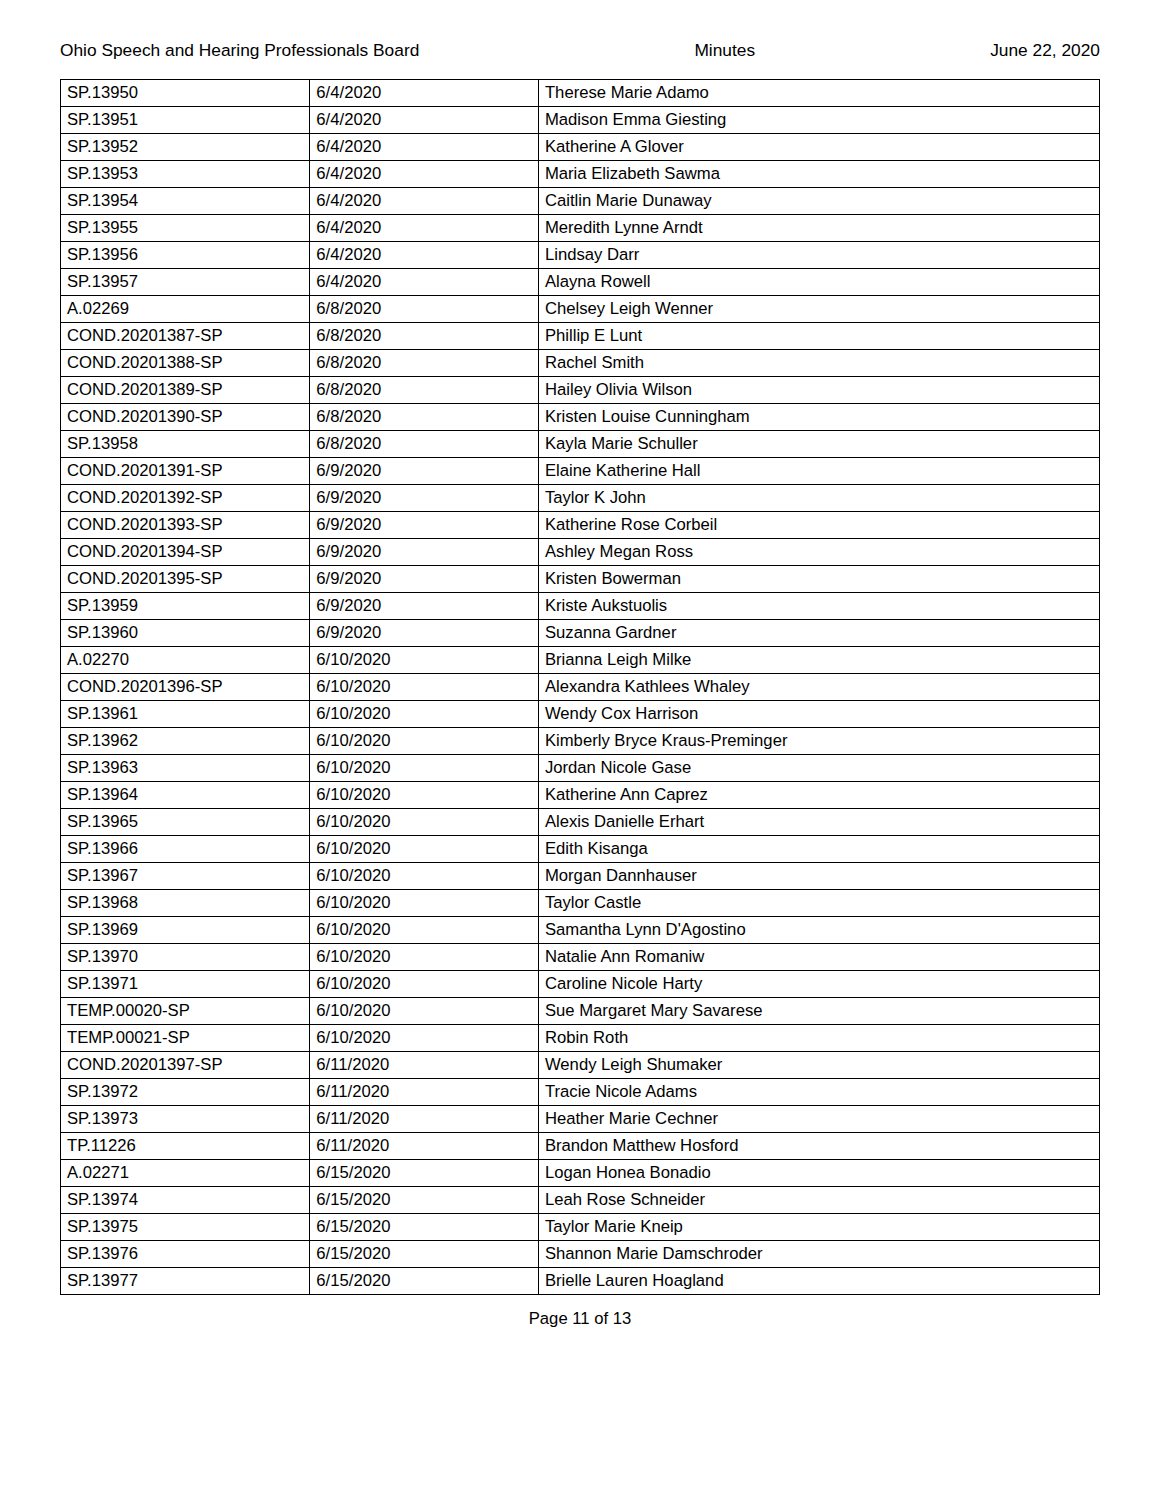Ohio Speech and Hearing Professionals Board Minutes June 22, 2020
| SP.13950 | 6/4/2020 | Therese Marie Adamo |
| SP.13951 | 6/4/2020 | Madison Emma Giesting |
| SP.13952 | 6/4/2020 | Katherine A Glover |
| SP.13953 | 6/4/2020 | Maria Elizabeth Sawma |
| SP.13954 | 6/4/2020 | Caitlin Marie Dunaway |
| SP.13955 | 6/4/2020 | Meredith Lynne Arndt |
| SP.13956 | 6/4/2020 | Lindsay Darr |
| SP.13957 | 6/4/2020 | Alayna Rowell |
| A.02269 | 6/8/2020 | Chelsey Leigh Wenner |
| COND.20201387-SP | 6/8/2020 | Phillip E Lunt |
| COND.20201388-SP | 6/8/2020 | Rachel Smith |
| COND.20201389-SP | 6/8/2020 | Hailey Olivia Wilson |
| COND.20201390-SP | 6/8/2020 | Kristen Louise Cunningham |
| SP.13958 | 6/8/2020 | Kayla Marie Schuller |
| COND.20201391-SP | 6/9/2020 | Elaine Katherine Hall |
| COND.20201392-SP | 6/9/2020 | Taylor K John |
| COND.20201393-SP | 6/9/2020 | Katherine Rose Corbeil |
| COND.20201394-SP | 6/9/2020 | Ashley Megan Ross |
| COND.20201395-SP | 6/9/2020 | Kristen Bowerman |
| SP.13959 | 6/9/2020 | Kriste Aukstuolis |
| SP.13960 | 6/9/2020 | Suzanna Gardner |
| A.02270 | 6/10/2020 | Brianna Leigh Milke |
| COND.20201396-SP | 6/10/2020 | Alexandra Kathlees Whaley |
| SP.13961 | 6/10/2020 | Wendy Cox Harrison |
| SP.13962 | 6/10/2020 | Kimberly Bryce Kraus-Preminger |
| SP.13963 | 6/10/2020 | Jordan Nicole Gase |
| SP.13964 | 6/10/2020 | Katherine Ann Caprez |
| SP.13965 | 6/10/2020 | Alexis Danielle Erhart |
| SP.13966 | 6/10/2020 | Edith Kisanga |
| SP.13967 | 6/10/2020 | Morgan Dannhauser |
| SP.13968 | 6/10/2020 | Taylor Castle |
| SP.13969 | 6/10/2020 | Samantha Lynn D'Agostino |
| SP.13970 | 6/10/2020 | Natalie Ann Romaniw |
| SP.13971 | 6/10/2020 | Caroline Nicole Harty |
| TEMP.00020-SP | 6/10/2020 | Sue Margaret Mary Savarese |
| TEMP.00021-SP | 6/10/2020 | Robin Roth |
| COND.20201397-SP | 6/11/2020 | Wendy Leigh Shumaker |
| SP.13972 | 6/11/2020 | Tracie Nicole Adams |
| SP.13973 | 6/11/2020 | Heather Marie Cechner |
| TP.11226 | 6/11/2020 | Brandon Matthew Hosford |
| A.02271 | 6/15/2020 | Logan Honea Bonadio |
| SP.13974 | 6/15/2020 | Leah Rose Schneider |
| SP.13975 | 6/15/2020 | Taylor Marie Kneip |
| SP.13976 | 6/15/2020 | Shannon Marie Damschroder |
| SP.13977 | 6/15/2020 | Brielle Lauren Hoagland |
Page 11 of 13